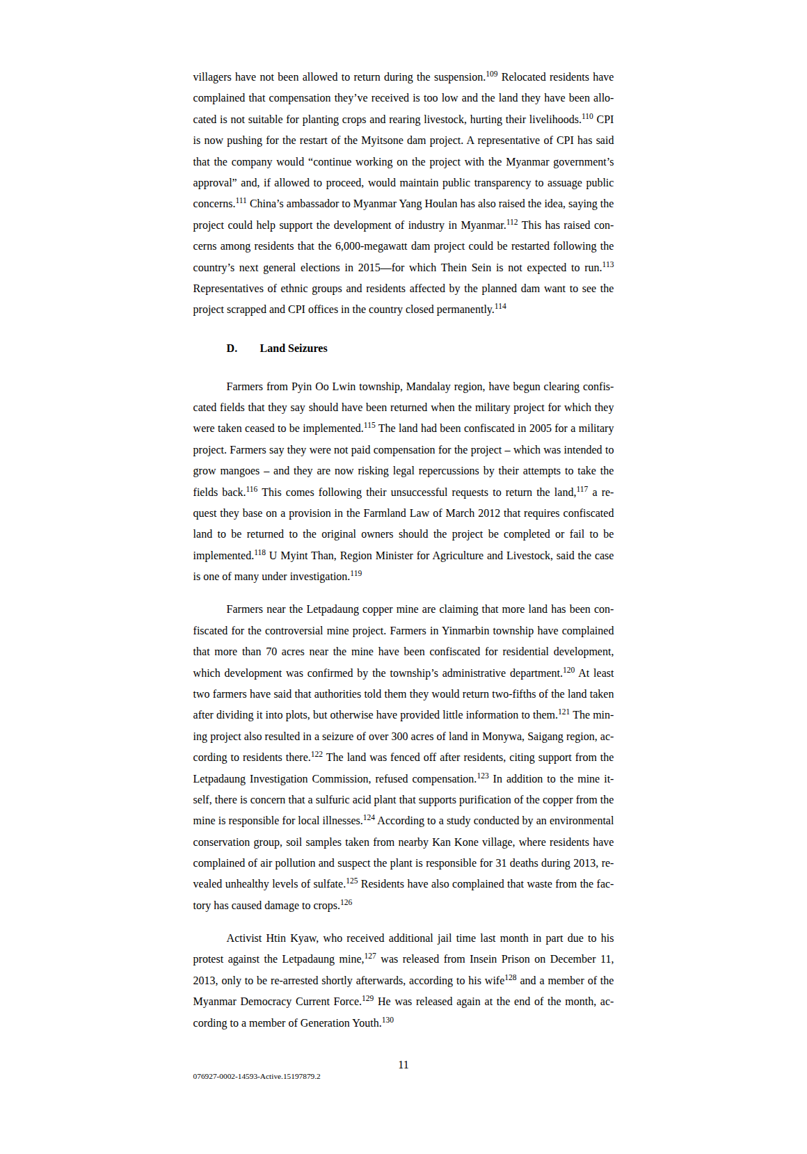villagers have not been allowed to return during the suspension.109 Relocated residents have complained that compensation they’ve received is too low and the land they have been allocated is not suitable for planting crops and rearing livestock, hurting their livelihoods.110 CPI is now pushing for the restart of the Myitsone dam project. A representative of CPI has said that the company would “continue working on the project with the Myanmar government’s approval” and, if allowed to proceed, would maintain public transparency to assuage public concerns.111 China’s ambassador to Myanmar Yang Houlan has also raised the idea, saying the project could help support the development of industry in Myanmar.112 This has raised concerns among residents that the 6,000-megawatt dam project could be restarted following the country’s next general elections in 2015—for which Thein Sein is not expected to run.113 Representatives of ethnic groups and residents affected by the planned dam want to see the project scrapped and CPI offices in the country closed permanently.114
D. Land Seizures
Farmers from Pyin Oo Lwin township, Mandalay region, have begun clearing confiscated fields that they say should have been returned when the military project for which they were taken ceased to be implemented.115 The land had been confiscated in 2005 for a military project. Farmers say they were not paid compensation for the project – which was intended to grow mangoes – and they are now risking legal repercussions by their attempts to take the fields back.116 This comes following their unsuccessful requests to return the land,117 a request they base on a provision in the Farmland Law of March 2012 that requires confiscated land to be returned to the original owners should the project be completed or fail to be implemented.118 U Myint Than, Region Minister for Agriculture and Livestock, said the case is one of many under investigation.119
Farmers near the Letpadaung copper mine are claiming that more land has been confiscated for the controversial mine project. Farmers in Yinmarbin township have complained that more than 70 acres near the mine have been confiscated for residential development, which development was confirmed by the township’s administrative department.120 At least two farmers have said that authorities told them they would return two-fifths of the land taken after dividing it into plots, but otherwise have provided little information to them.121 The mining project also resulted in a seizure of over 300 acres of land in Monywa, Saigang region, according to residents there.122 The land was fenced off after residents, citing support from the Letpadaung Investigation Commission, refused compensation.123 In addition to the mine itself, there is concern that a sulfuric acid plant that supports purification of the copper from the mine is responsible for local illnesses.124 According to a study conducted by an environmental conservation group, soil samples taken from nearby Kan Kone village, where residents have complained of air pollution and suspect the plant is responsible for 31 deaths during 2013, revealed unhealthy levels of sulfate.125 Residents have also complained that waste from the factory has caused damage to crops.126
Activist Htin Kyaw, who received additional jail time last month in part due to his protest against the Letpadaung mine,127 was released from Insein Prison on December 11, 2013, only to be re-arrested shortly afterwards, according to his wife128 and a member of the Myanmar Democracy Current Force.129 He was released again at the end of the month, according to a member of Generation Youth.130
11
076927-0002-14593-Active.15197879.2